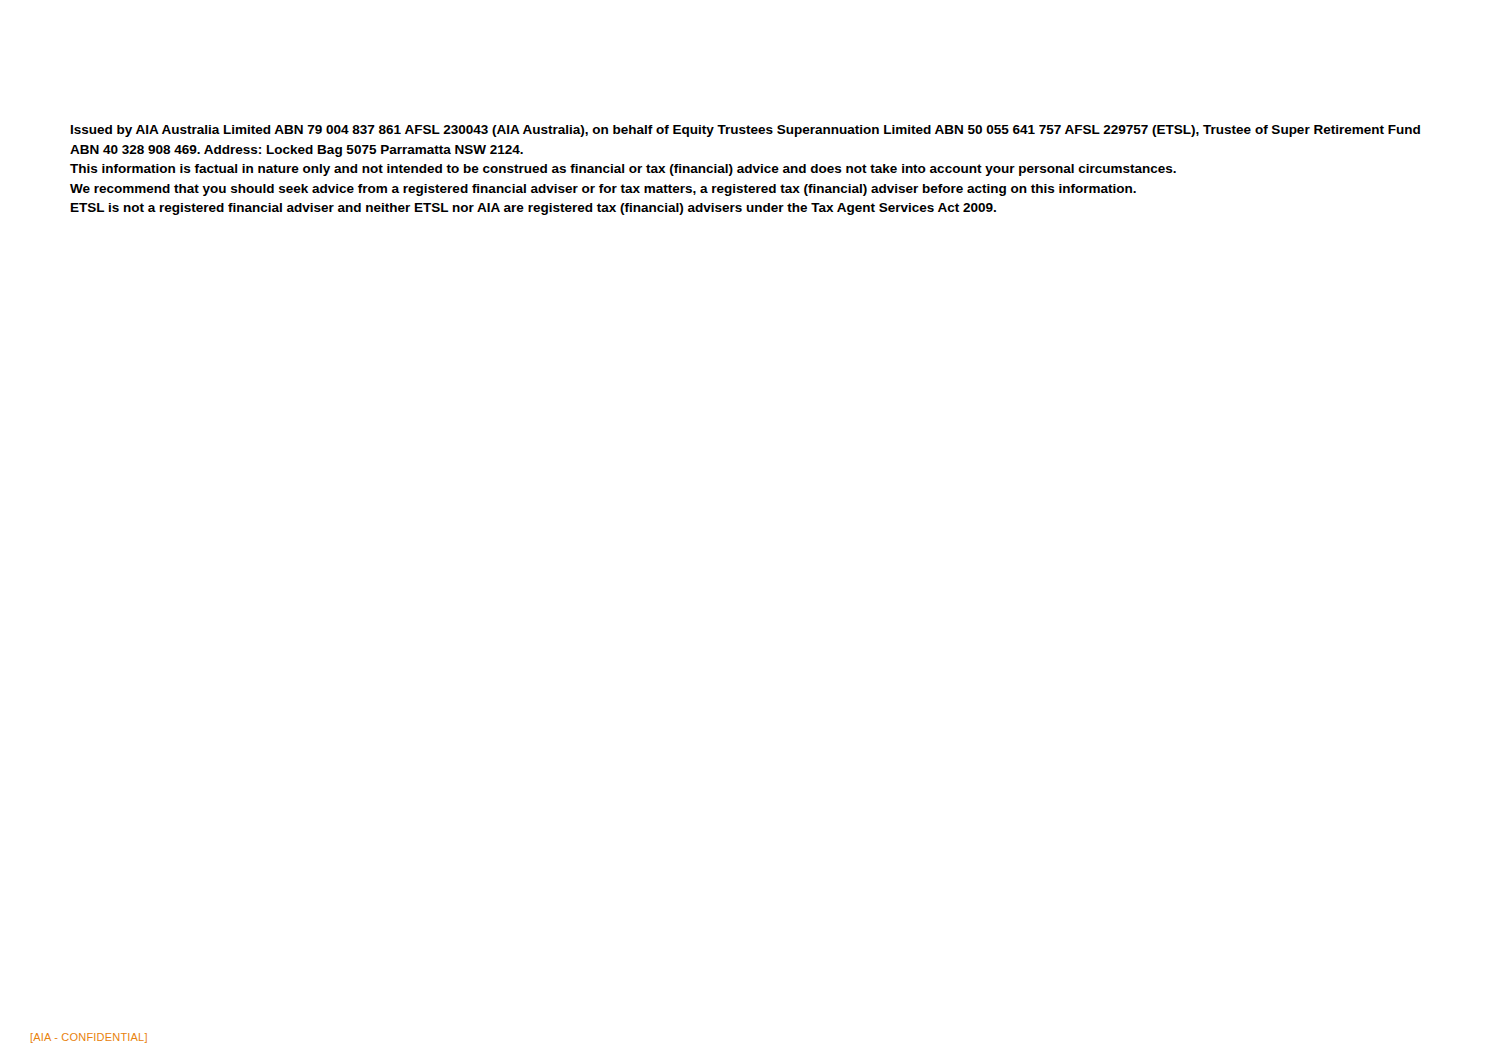Issued by AIA Australia Limited ABN 79 004 837 861 AFSL 230043 (AIA Australia), on behalf of Equity Trustees Superannuation Limited ABN 50 055 641 757 AFSL 229757 (ETSL), Trustee of Super Retirement Fund ABN 40 328 908 469. Address: Locked Bag 5075 Parramatta NSW 2124.
This information is factual in nature only and not intended to be construed as financial or tax (financial) advice and does not take into account your personal circumstances.
We recommend that you should seek advice from a registered financial adviser or for tax matters, a registered tax (financial) adviser before acting on this information.
ETSL is not a registered financial adviser and neither ETSL nor AIA are registered tax (financial) advisers under the Tax Agent Services Act 2009.
[AIA - CONFIDENTIAL]